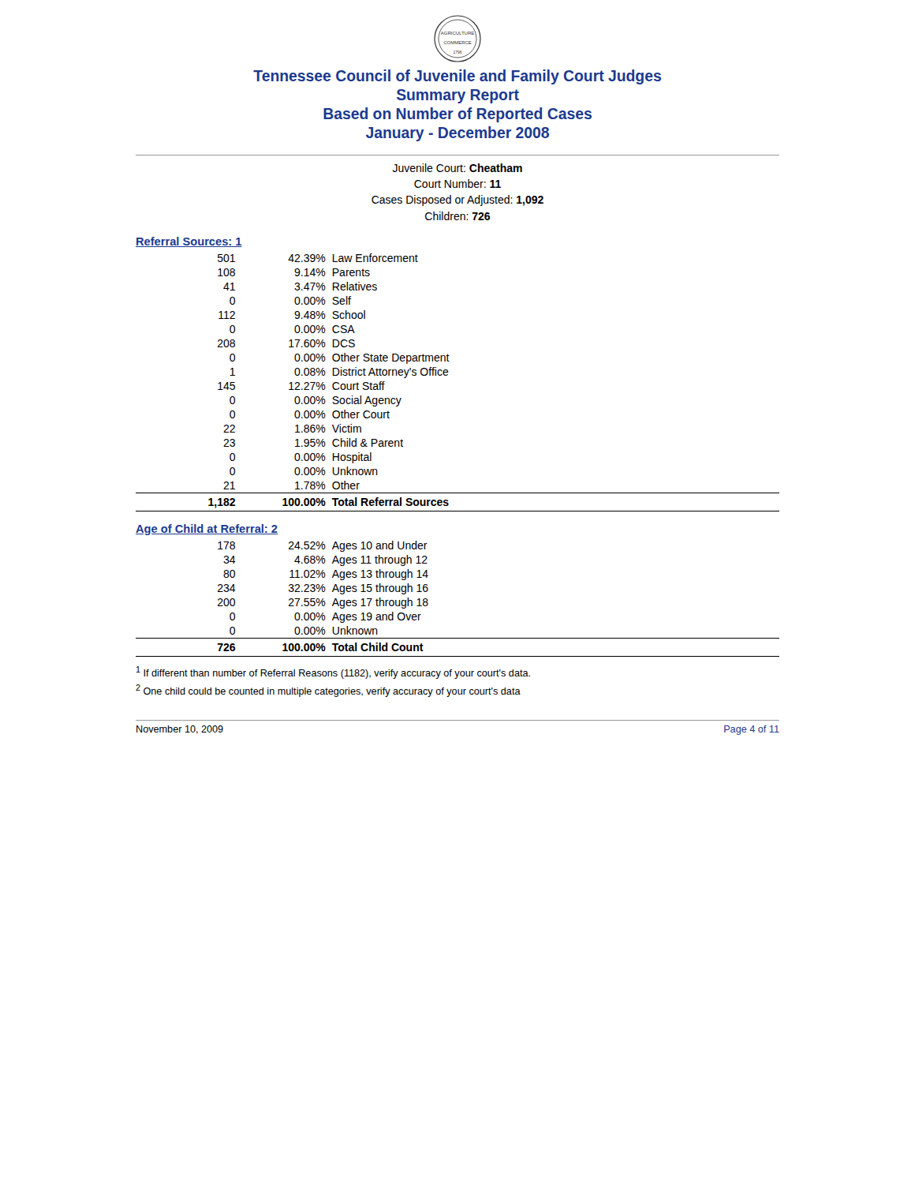AGRICULTURE COMMERCE 1796
Tennessee Council of Juvenile and Family Court Judges
Summary Report
Based on Number of Reported Cases
January - December 2008
Juvenile Court: Cheatham
Court Number: 11
Cases Disposed or Adjusted: 1,092
Children: 726
Referral Sources: 1
| 501 | 42.39% | Law Enforcement |
| 108 | 9.14% | Parents |
| 41 | 3.47% | Relatives |
| 0 | 0.00% | Self |
| 112 | 9.48% | School |
| 0 | 0.00% | CSA |
| 208 | 17.60% | DCS |
| 0 | 0.00% | Other State Department |
| 1 | 0.08% | District Attorney's Office |
| 145 | 12.27% | Court Staff |
| 0 | 0.00% | Social Agency |
| 0 | 0.00% | Other Court |
| 22 | 1.86% | Victim |
| 23 | 1.95% | Child & Parent |
| 0 | 0.00% | Hospital |
| 0 | 0.00% | Unknown |
| 21 | 1.78% | Other |
| 1,182 | 100.00% | Total Referral Sources |
Age of Child at Referral: 2
| 178 | 24.52% | Ages 10 and Under |
| 34 | 4.68% | Ages 11 through 12 |
| 80 | 11.02% | Ages 13 through 14 |
| 234 | 32.23% | Ages 15 through 16 |
| 200 | 27.55% | Ages 17 through 18 |
| 0 | 0.00% | Ages 19 and Over |
| 0 | 0.00% | Unknown |
| 726 | 100.00% | Total Child Count |
1 If different than number of Referral Reasons (1182), verify accuracy of your court's data.
2 One child could be counted in multiple categories, verify accuracy of your court's data
November 10, 2009
Page 4 of 11